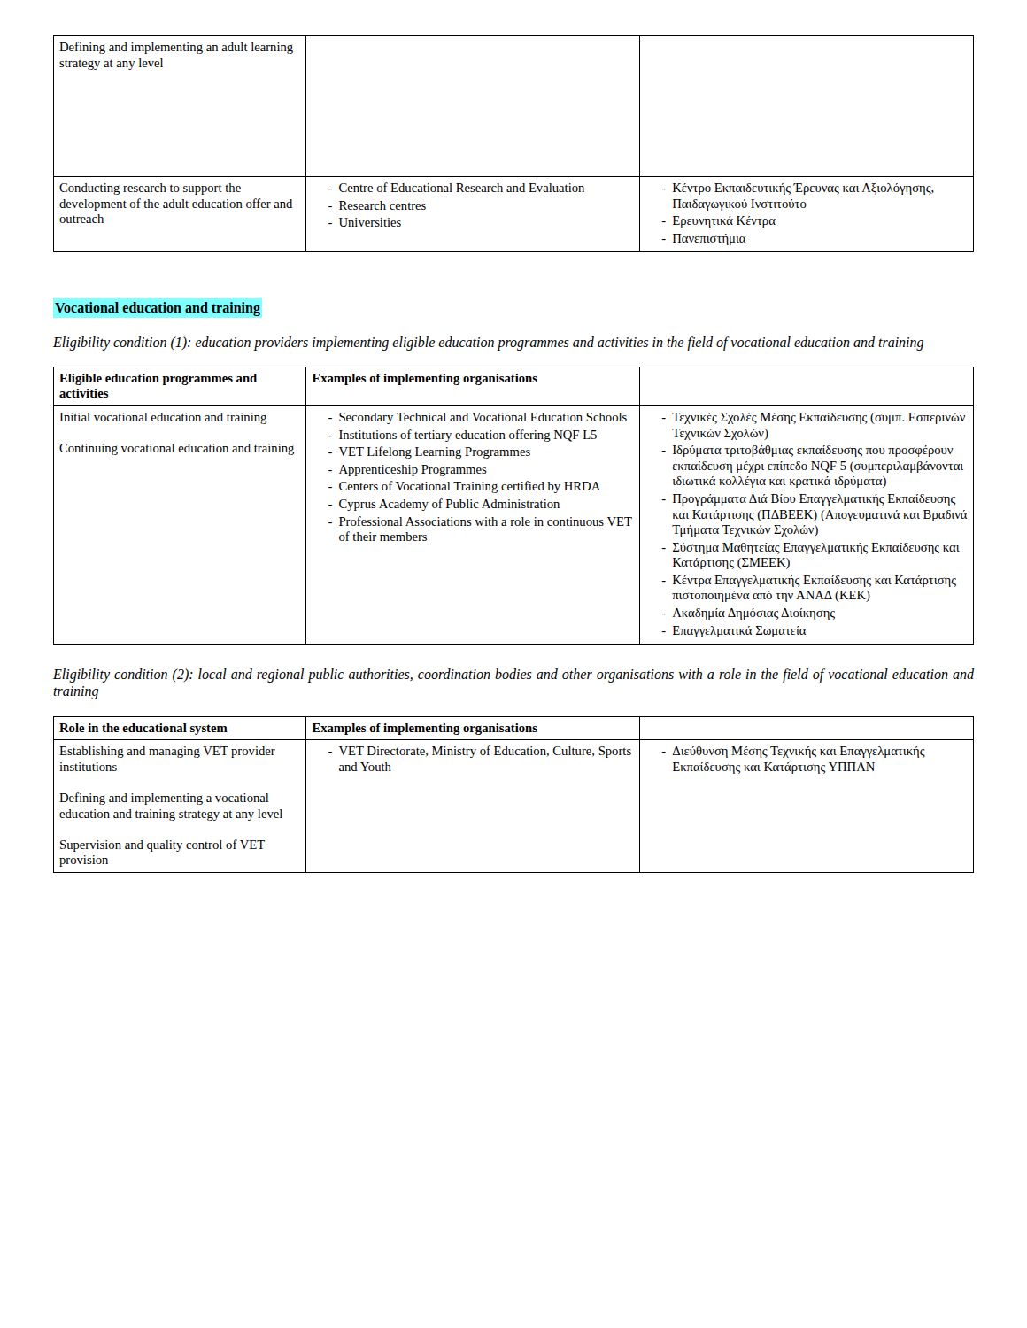| Defining and implementing an adult learning strategy at any level | | |
| Conducting research to support the development of the adult education offer and outreach | Centre of Educational Research and Evaluation Research centres Universities | Κέντρο Εκπαιδευτικής Έρευνας και Αξιολόγησης, Παιδαγωγικού Ινστιτούτο Ερευνητικά Κέντρα Πανεπιστήμια |
Vocational education and training
Eligibility condition (1): education providers implementing eligible education programmes and activities in the field of vocational education and training
| Eligible education programmes and activities | Examples of implementing organisations | |
| --- | --- | --- |
| Initial vocational education and training Continuing vocational education and training | Secondary Technical and Vocational Education Schools Institutions of tertiary education offering NQF L5 VET Lifelong Learning Programmes Apprenticeship Programmes Centers of Vocational Training certified by HRDA Cyprus Academy of Public Administration Professional Associations with a role in continuous VET of their members | Τεχνικές Σχολές Μέσης Εκπαίδευσης (συμπ. Εσπερινών Τεχνικών Σχολών) Ιδρύματα τριτοβάθμιας εκπαίδευσης που προσφέρουν εκπαίδευση μέχρι επίπεδο NQF 5 (συμπεριλαμβάνονται ιδιωτικά κολλέγια και κρατικά ιδρύματα) Προγράμματα Διά Βίου Επαγγελματικής Εκπαίδευσης και Κατάρτισης (ΠΔΒΕΕΚ) (Απογευματινά και Βραδινά Τμήματα Τεχνικών Σχολών) Σύστημα Μαθητείας Επαγγελματικής Εκπαίδευσης και Κατάρτισης (ΣΜΕΕΚ) Κέντρα Επαγγελματικής Εκπαίδευσης και Κατάρτισης πιστοποιημένα από την ΑΝΑΔ (ΚΕΚ) Ακαδημία Δημόσιας Διοίκησης Επαγγελματικά Σωματεία |
Eligibility condition (2): local and regional public authorities, coordination bodies and other organisations with a role in the field of vocational education and training
| Role in the educational system | Examples of implementing organisations | |
| --- | --- | --- |
| Establishing and managing VET provider institutions Defining and implementing a vocational education and training strategy at any level Supervision and quality control of VET provision | VET Directorate, Ministry of Education, Culture, Sports and Youth | Διεύθυνση Μέσης Τεχνικής και Επαγγελματικής Εκπαίδευσης και Κατάρτισης ΥΠΠΑΝ |